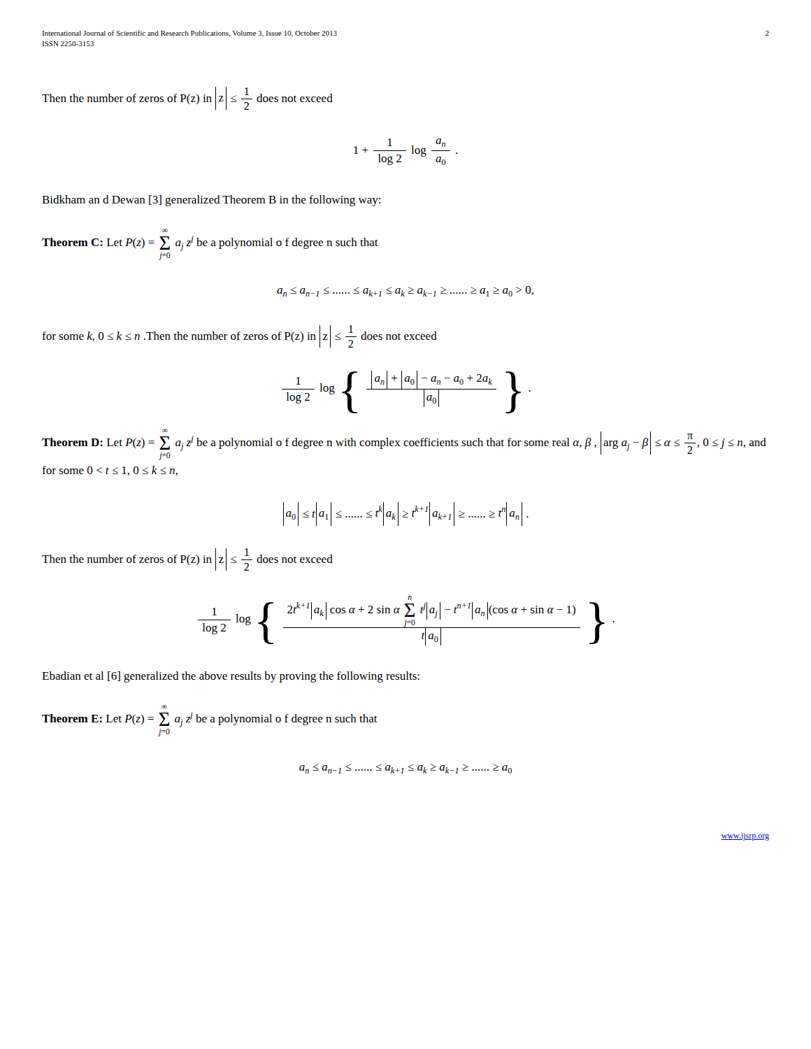International Journal of Scientific and Research Publications, Volume 3, Issue 10, October 2013
ISSN 2250-3153 2
Then the number of zeros of P(z) in z ≤ 12 does not exceed
1 + 1 log 2 log an a0 .
Bidkham an d Dewan [3] generalized Theorem B in the following way:
Theorem C: Let P(z) = ∞Σj=0 aj zj be a polynomial o f degree n such that
an ≤ an−1 ≤ ...... ≤ ak+1 ≤ ak ≥ ak−1 ≥ ...... ≥ a1 ≥ a0 > 0,
for some k, 0 ≤ k ≤ n .Then the number of zeros of P(z) in z ≤ 12 does not exceed
1 log 2 log { an + a0 − an − a0 + 2ak a0 } .
Theorem D: Let P(z) = ∞Σj=0 aj zj be a polynomial o f degree n with complex coefficients such that for some real α, β , arg aj − β ≤ α ≤ π 2, 0 ≤ j ≤ n, and for some 0 < t ≤ 1, 0 ≤ k ≤ n,
a0 ≤ ta1 ≤ ...... ≤ tk ak ≥ tk+1 ak+1 ≥ ...... ≥ tn an .
Then the number of zeros of P(z) in z ≤ 12 does not exceed
1 log 2 log { 2tk+1 ak cos α + 2 sin α nΣj=0 tj aj − tn+1 an(cos α + sin α − 1) ta0 } .
Ebadian et al [6] generalized the above results by proving the following results:
Theorem E: Let P(z) = ∞Σj=0 aj zj be a polynomial o f degree n such that
an ≤ an−1 ≤ ...... ≤ ak+1 ≤ ak ≥ ak−1 ≥ ...... ≥ a0
www.ijsrp.org